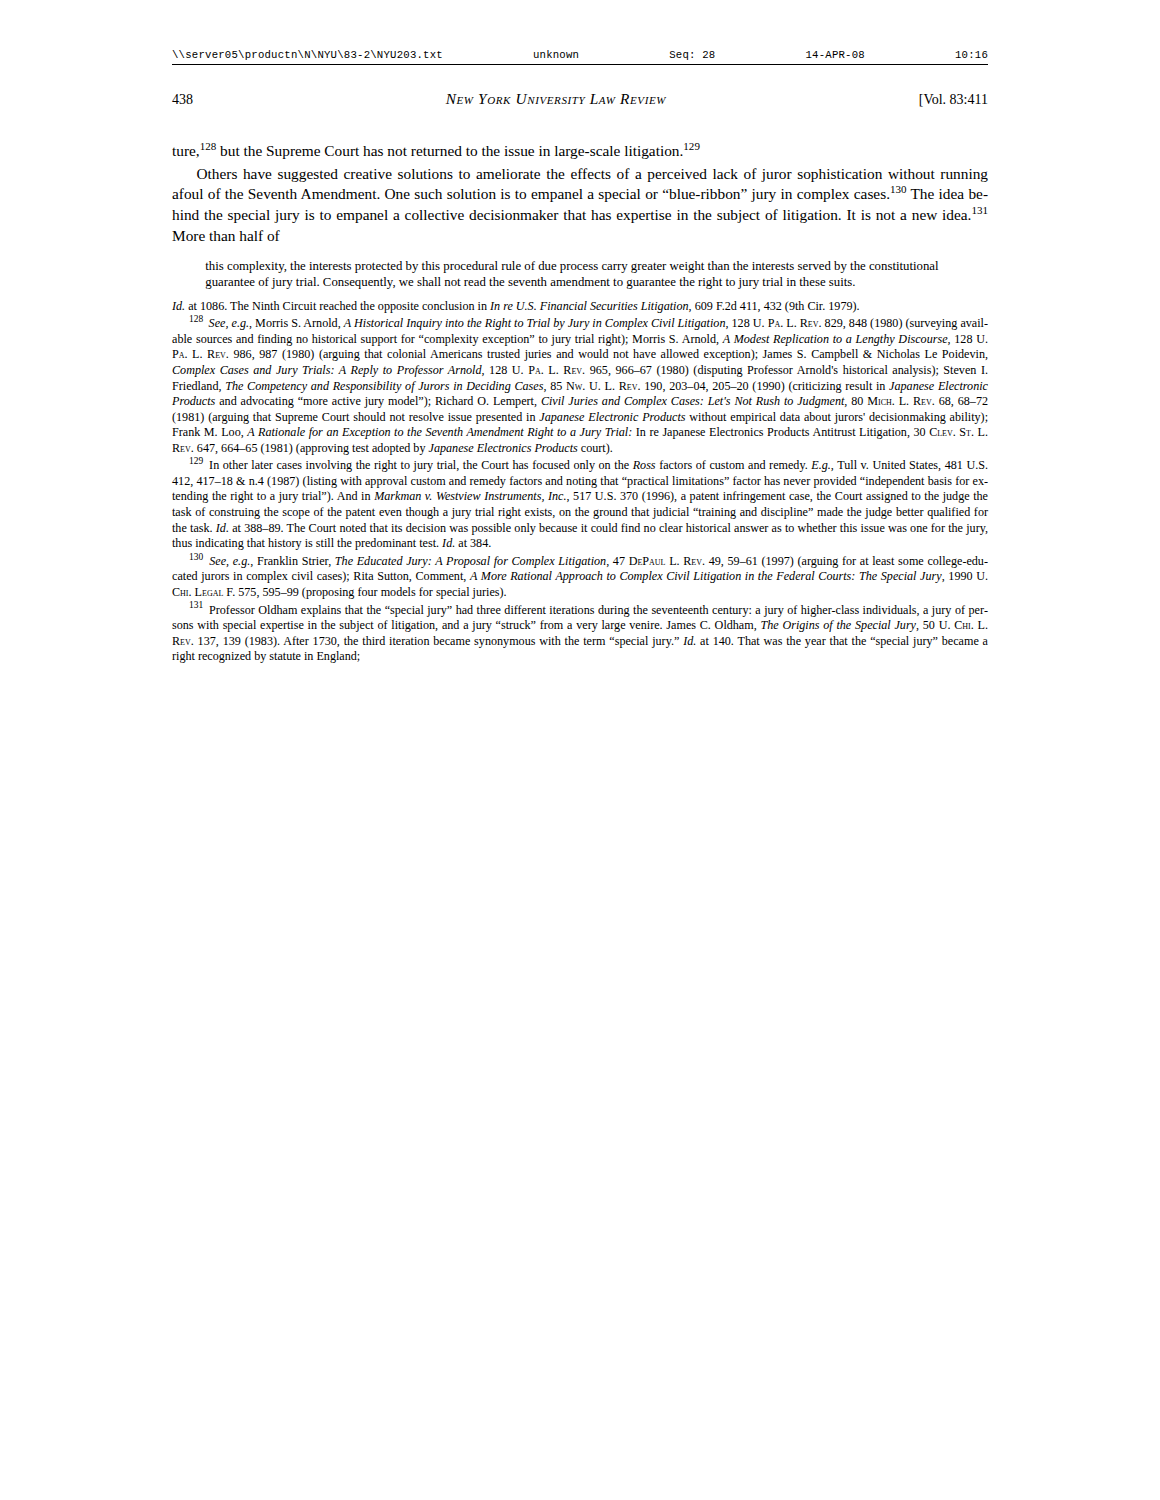\\server05\productn\N\NYU\83-2\NYU203.txt unknown Seq: 28 14-APR-08 10:16
438 New York University Law Review [Vol. 83:411
ture,128 but the Supreme Court has not returned to the issue in large-scale litigation.129
Others have suggested creative solutions to ameliorate the effects of a perceived lack of juror sophistication without running afoul of the Seventh Amendment. One such solution is to empanel a special or “blue-ribbon” jury in complex cases.130 The idea behind the special jury is to empanel a collective decisionmaker that has expertise in the subject of litigation. It is not a new idea.131 More than half of
this complexity, the interests protected by this procedural rule of due process carry greater weight than the interests served by the constitutional guarantee of jury trial. Consequently, we shall not read the seventh amendment to guarantee the right to jury trial in these suits.
Id. at 1086. The Ninth Circuit reached the opposite conclusion in In re U.S. Financial Securities Litigation, 609 F.2d 411, 432 (9th Cir. 1979).
128 See, e.g., Morris S. Arnold, A Historical Inquiry into the Right to Trial by Jury in Complex Civil Litigation, 128 U. Pa. L. Rev. 829, 848 (1980) (surveying available sources and finding no historical support for “complexity exception” to jury trial right); Morris S. Arnold, A Modest Replication to a Lengthy Discourse, 128 U. Pa. L. Rev. 986, 987 (1980) (arguing that colonial Americans trusted juries and would not have allowed exception); James S. Campbell & Nicholas Le Poidevin, Complex Cases and Jury Trials: A Reply to Professor Arnold, 128 U. Pa. L. Rev. 965, 966–67 (1980) (disputing Professor Arnold's historical analysis); Steven I. Friedland, The Competency and Responsibility of Jurors in Deciding Cases, 85 Nw. U. L. Rev. 190, 203–04, 205–20 (1990) (criticizing result in Japanese Electronic Products and advocating “more active jury model”); Richard O. Lempert, Civil Juries and Complex Cases: Let's Not Rush to Judgment, 80 Mich. L. Rev. 68, 68–72 (1981) (arguing that Supreme Court should not resolve issue presented in Japanese Electronic Products without empirical data about jurors' decisionmaking ability); Frank M. Loo, A Rationale for an Exception to the Seventh Amendment Right to a Jury Trial: In re Japanese Electronics Products Antitrust Litigation, 30 Clev. St. L. Rev. 647, 664–65 (1981) (approving test adopted by Japanese Electronics Products court).
129 In other later cases involving the right to jury trial, the Court has focused only on the Ross factors of custom and remedy. E.g., Tull v. United States, 481 U.S. 412, 417–18 & n.4 (1987) (listing with approval custom and remedy factors and noting that “practical limitations” factor has never provided “independent basis for extending the right to a jury trial”). And in Markman v. Westview Instruments, Inc., 517 U.S. 370 (1996), a patent infringement case, the Court assigned to the judge the task of construing the scope of the patent even though a jury trial right exists, on the ground that judicial “training and discipline” made the judge better qualified for the task. Id. at 388–89. The Court noted that its decision was possible only because it could find no clear historical answer as to whether this issue was one for the jury, thus indicating that history is still the predominant test. Id. at 384.
130 See, e.g., Franklin Strier, The Educated Jury: A Proposal for Complex Litigation, 47 DePaul L. Rev. 49, 59–61 (1997) (arguing for at least some college-educated jurors in complex civil cases); Rita Sutton, Comment, A More Rational Approach to Complex Civil Litigation in the Federal Courts: The Special Jury, 1990 U. Chi. Legal F. 575, 595–99 (proposing four models for special juries).
131 Professor Oldham explains that the “special jury” had three different iterations during the seventeenth century: a jury of higher-class individuals, a jury of persons with special expertise in the subject of litigation, and a jury “struck” from a very large venire. James C. Oldham, The Origins of the Special Jury, 50 U. Chi. L. Rev. 137, 139 (1983). After 1730, the third iteration became synonymous with the term “special jury.” Id. at 140. That was the year that the “special jury” became a right recognized by statute in England;